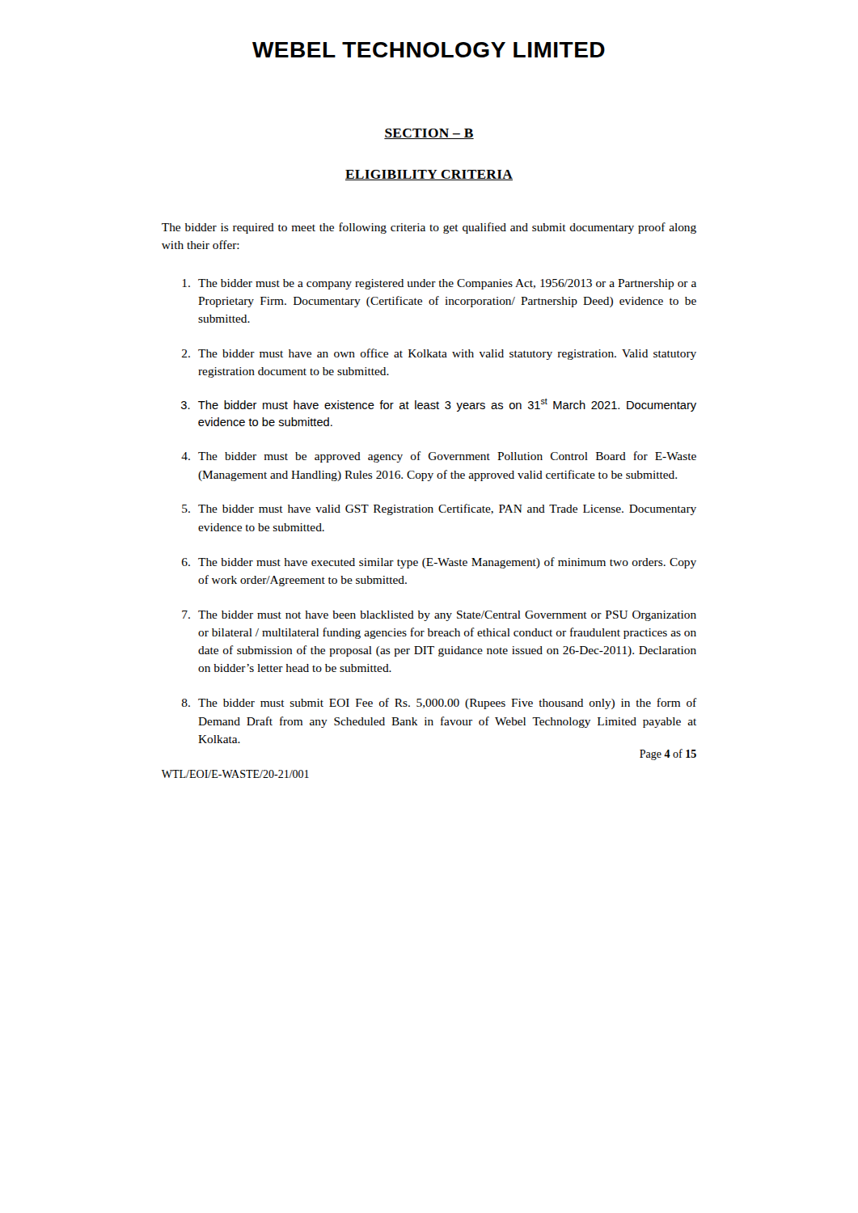WEBEL TECHNOLOGY LIMITED
SECTION – B
ELIGIBILITY CRITERIA
The bidder is required to meet the following criteria to get qualified and submit documentary proof along with their offer:
The bidder must be a company registered under the Companies Act, 1956/2013 or a Partnership or a Proprietary Firm. Documentary (Certificate of incorporation/ Partnership Deed) evidence to be submitted.
The bidder must have an own office at Kolkata with valid statutory registration. Valid statutory registration document to be submitted.
The bidder must have existence for at least 3 years as on 31st March 2021. Documentary evidence to be submitted.
The bidder must be approved agency of Government Pollution Control Board for E-Waste (Management and Handling) Rules 2016. Copy of the approved valid certificate to be submitted.
The bidder must have valid GST Registration Certificate, PAN and Trade License. Documentary evidence to be submitted.
The bidder must have executed similar type (E-Waste Management) of minimum two orders. Copy of work order/Agreement to be submitted.
The bidder must not have been blacklisted by any State/Central Government or PSU Organization or bilateral / multilateral funding agencies for breach of ethical conduct or fraudulent practices as on date of submission of the proposal (as per DIT guidance note issued on 26-Dec-2011). Declaration on bidder’s letter head to be submitted.
The bidder must submit EOI Fee of Rs. 5,000.00 (Rupees Five thousand only) in the form of Demand Draft from any Scheduled Bank in favour of Webel Technology Limited payable at Kolkata.
Page 4 of 15
WTL/EOI/E-WASTE/20-21/001